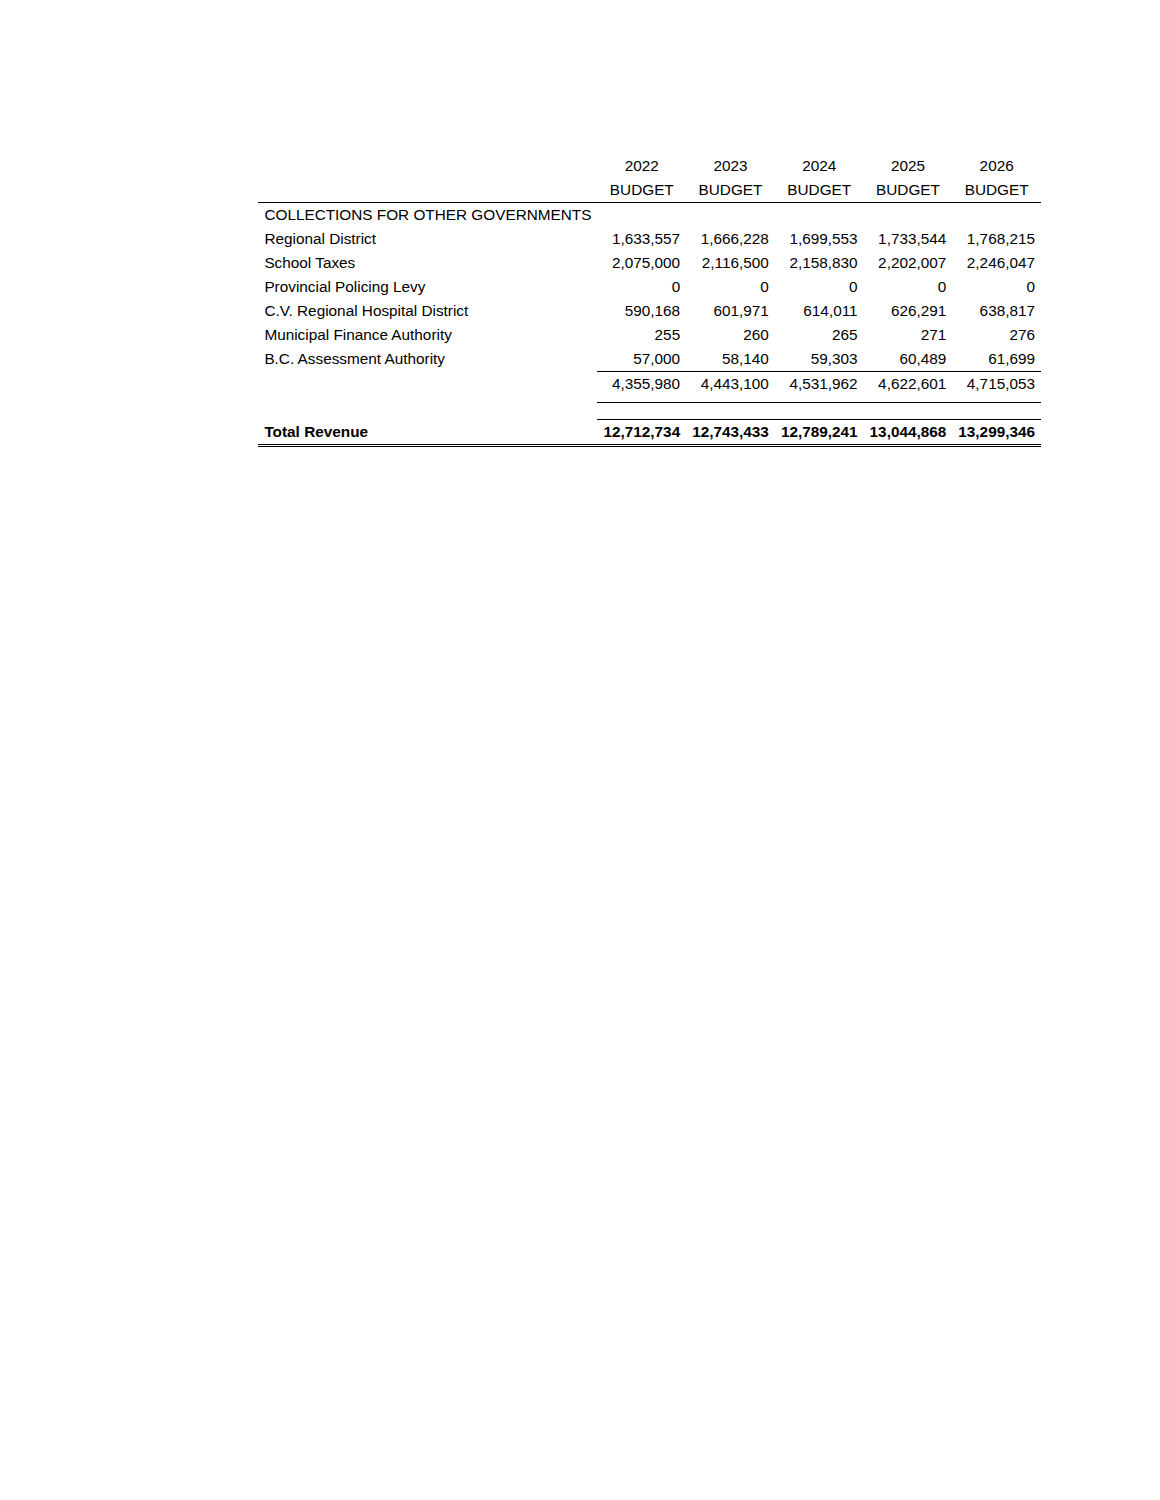| | 2022 | 2023 | 2024 | 2025 | 2026 |
| --- | --- | --- | --- | --- | --- |
| | BUDGET | BUDGET | BUDGET | BUDGET | BUDGET |
| COLLECTIONS FOR OTHER GOVERNMENTS | | | | | |
| Regional District | 1,633,557 | 1,666,228 | 1,699,553 | 1,733,544 | 1,768,215 |
| School Taxes | 2,075,000 | 2,116,500 | 2,158,830 | 2,202,007 | 2,246,047 |
| Provincial Policing Levy | 0 | 0 | 0 | 0 | 0 |
| C.V. Regional Hospital District | 590,168 | 601,971 | 614,011 | 626,291 | 638,817 |
| Municipal Finance Authority | 255 | 260 | 265 | 271 | 276 |
| B.C. Assessment Authority | 57,000 | 58,140 | 59,303 | 60,489 | 61,699 |
| | 4,355,980 | 4,443,100 | 4,531,962 | 4,622,601 | 4,715,053 |
| Total Revenue | 12,712,734 | 12,743,433 | 12,789,241 | 13,044,868 | 13,299,346 |